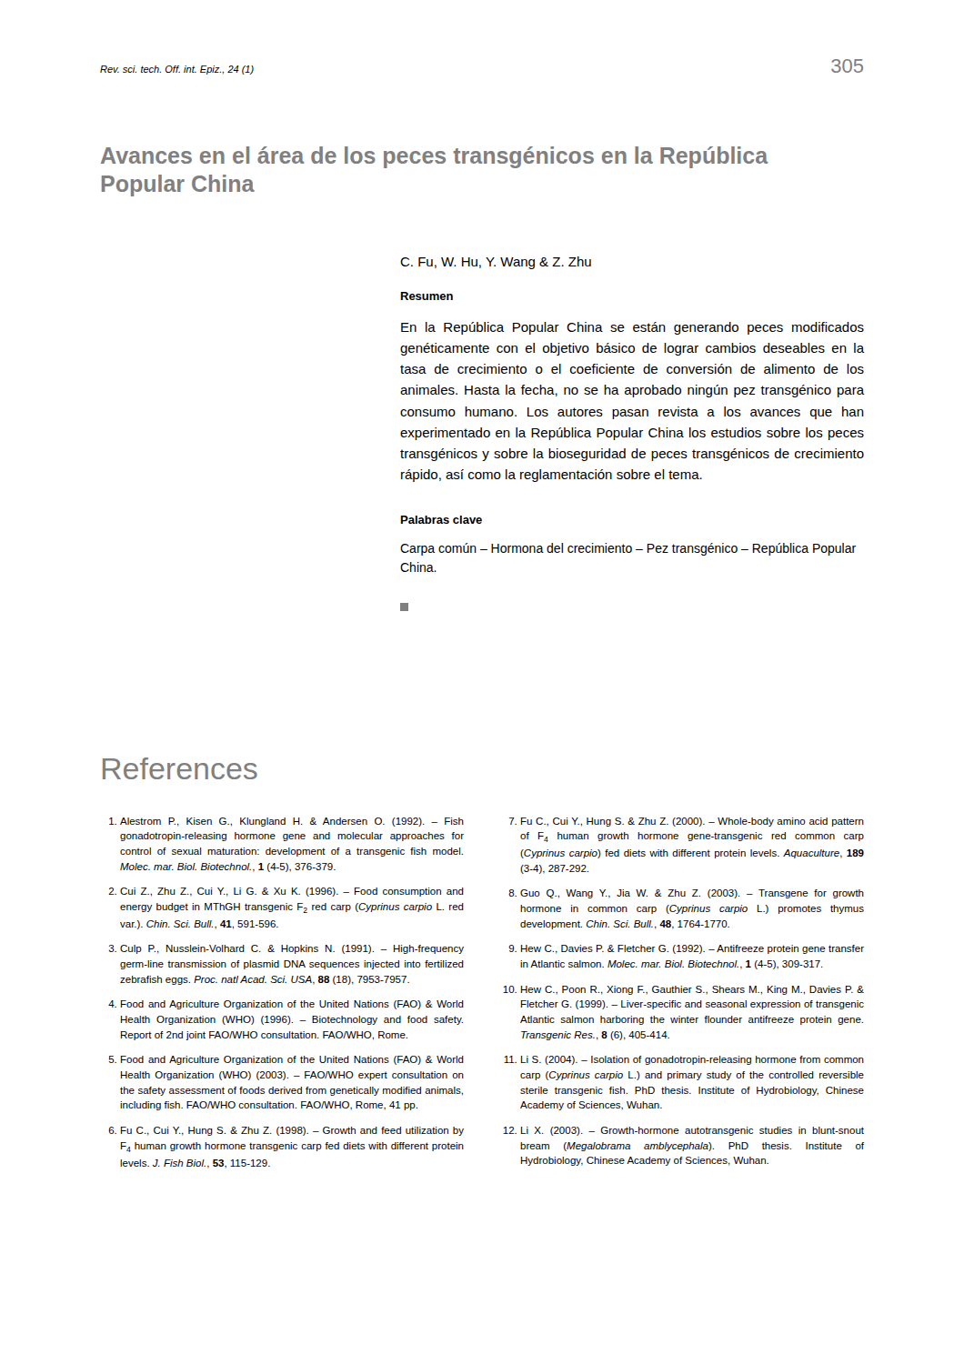Rev. sci. tech. Off. int. Epiz., 24 (1) 305
Avances en el área de los peces transgénicos en la República
Popular China
C. Fu, W. Hu, Y. Wang & Z. Zhu
Resumen
En la República Popular China se están generando peces modificados genéticamente con el objetivo básico de lograr cambios deseables en la tasa de crecimiento o el coeficiente de conversión de alimento de los animales. Hasta la fecha, no se ha aprobado ningún pez transgénico para consumo humano. Los autores pasan revista a los avances que han experimentado en la República Popular China los estudios sobre los peces transgénicos y sobre la bioseguridad de peces transgénicos de crecimiento rápido, así como la reglamentación sobre el tema.
Palabras clave
Carpa común – Hormona del crecimiento – Pez transgénico – República Popular China.
References
Alestrom P., Kisen G., Klungland H. & Andersen O. (1992). – Fish gonadotropin-releasing hormone gene and molecular approaches for control of sexual maturation: development of a transgenic fish model. Molec. mar. Biol. Biotechnol., 1 (4-5), 376-379.
Cui Z., Zhu Z., Cui Y., Li G. & Xu K. (1996). – Food consumption and energy budget in MThGH transgenic F2 red carp (Cyprinus carpio L. red var.). Chin. Sci. Bull., 41, 591-596.
Culp P., Nusslein-Volhard C. & Hopkins N. (1991). – High-frequency germ-line transmission of plasmid DNA sequences injected into fertilized zebrafish eggs. Proc. natl Acad. Sci. USA, 88 (18), 7953-7957.
Food and Agriculture Organization of the United Nations (FAO) & World Health Organization (WHO) (1996). – Biotechnology and food safety. Report of 2nd joint FAO/WHO consultation. FAO/WHO, Rome.
Food and Agriculture Organization of the United Nations (FAO) & World Health Organization (WHO) (2003). – FAO/WHO expert consultation on the safety assessment of foods derived from genetically modified animals, including fish. FAO/WHO consultation. FAO/WHO, Rome, 41 pp.
Fu C., Cui Y., Hung S. & Zhu Z. (1998). – Growth and feed utilization by F4 human growth hormone transgenic carp fed diets with different protein levels. J. Fish Biol., 53, 115-129.
Fu C., Cui Y., Hung S. & Zhu Z. (2000). – Whole-body amino acid pattern of F4 human growth hormone gene-transgenic red common carp (Cyprinus carpio) fed diets with different protein levels. Aquaculture, 189 (3-4), 287-292.
Guo Q., Wang Y., Jia W. & Zhu Z. (2003). – Transgene for growth hormone in common carp (Cyprinus carpio L.) promotes thymus development. Chin. Sci. Bull., 48, 1764-1770.
Hew C., Davies P. & Fletcher G. (1992). – Antifreeze protein gene transfer in Atlantic salmon. Molec. mar. Biol. Biotechnol., 1 (4-5), 309-317.
Hew C., Poon R., Xiong F., Gauthier S., Shears M., King M., Davies P. & Fletcher G. (1999). – Liver-specific and seasonal expression of transgenic Atlantic salmon harboring the winter flounder antifreeze protein gene. Transgenic Res., 8 (6), 405-414.
Li S. (2004). – Isolation of gonadotropin-releasing hormone from common carp (Cyprinus carpio L.) and primary study of the controlled reversible sterile transgenic fish. PhD thesis. Institute of Hydrobiology, Chinese Academy of Sciences, Wuhan.
Li X. (2003). – Growth-hormone autotransgenic studies in blunt-snout bream (Megalobrama amblycephala). PhD thesis. Institute of Hydrobiology, Chinese Academy of Sciences, Wuhan.